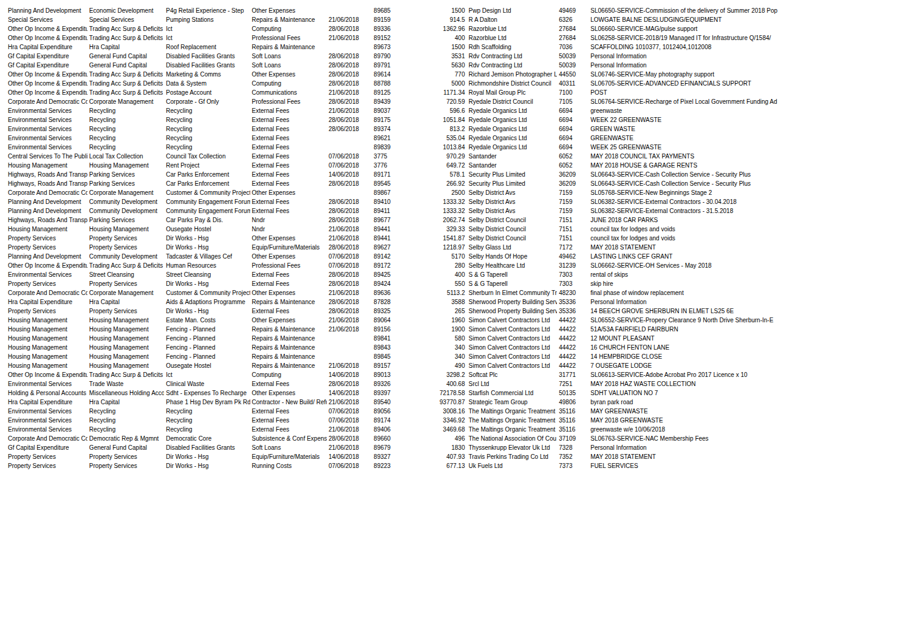| Planning And Development | Economic Development | P4g Retail Experience - Step | Other Expenses | | 89685 | | 1500 | Pwp Design Ltd | 49469 | SL06650-SERVICE-Commission of the delivery of Summer 2018 Pop |
| Special Services | Special Services | Pumping Stations | Repairs & Maintenance | 21/06/2018 | 89159 | | 914.5 | R A Dalton | 6326 | LOWGATE BALNE DESLUDGING/EQUIPMENT |
| Other Op Income & Expenditure | Trading Acc Surp & Deficits | Ict | Computing | 28/06/2018 | 89336 | | 1362.96 | Razorblue Ltd | 27684 | SL06660-SERVICE-MAG/pulse support |
| Other Op Income & Expenditure | Trading Acc Surp & Deficits | Ict | Professional Fees | 21/06/2018 | 89152 | | 400 | Razorblue Ltd | 27684 | SL06258-SERVICE-2018/19 Managed IT for Infrastructure Q/1584/ |
| Hra Capital Expenditure | Hra Capital | Roof Replacement | Repairs & Maintenance | | 89673 | | 1500 | Rdh Scaffolding | 7036 | SCAFFOLDING 1010377, 1012404,1012008 |
| Gf Capital Expenditure | General Fund Capital | Disabled Facilities Grants | Soft Loans | 28/06/2018 | 89790 | | 3531 | Rdv Contracting Ltd | 50039 | Personal Information |
| Gf Capital Expenditure | General Fund Capital | Disabled Facilities Grants | Soft Loans | 28/06/2018 | 89791 | | 5630 | Rdv Contracting Ltd | 50039 | Personal Information |
| Other Op Income & Expenditure | Trading Acc Surp & Deficits | Marketing & Comms | Other Expenses | 28/06/2018 | 89614 | | 770 | Richard Jemison Photographer L | 44550 | SL06746-SERVICE-May photography support |
| Other Op Income & Expenditure | Trading Acc Surp & Deficits | Data & System | Computing | 28/06/2018 | 88788 | | 5000 | Richmondshire District Council | 40311 | SL06705-SERVICE-ADVANCED EFINANCIALS SUPPORT |
| Other Op Income & Expenditure | Trading Acc Surp & Deficits | Postage Account | Communications | 21/06/2018 | 89125 | | 1171.34 | Royal Mail Group Plc | 7100 | POST |
| Corporate And Democratic Core | Corporate Management | Corporate - Gf Only | Professional Fees | 28/06/2018 | 89439 | | 720.59 | Ryedale District Council | 7105 | SL06764-SERVICE-Recharge of Pixel Local Government Funding Ad |
| Environmental Services | Recycling | Recycling | External Fees | 21/06/2018 | 89037 | | 596.6 | Ryedale Organics Ltd | 6694 | greenwaste |
| Environmental Services | Recycling | Recycling | External Fees | 28/06/2018 | 89175 | | 1051.84 | Ryedale Organics Ltd | 6694 | WEEK 22 GREENWASTE |
| Environmental Services | Recycling | Recycling | External Fees | 28/06/2018 | 89374 | | 813.2 | Ryedale Organics Ltd | 6694 | GREEN WASTE |
| Environmental Services | Recycling | Recycling | External Fees | | 89621 | | 535.04 | Ryedale Organics Ltd | 6694 | GREENWASTE |
| Environmental Services | Recycling | Recycling | External Fees | | 89839 | | 1013.84 | Ryedale Organics Ltd | 6694 | WEEK 25 GREENWASTE |
| Central Services To The Public | Local Tax Collection | Council Tax Collection | External Fees | 07/06/2018 | 3775 | | 970.29 | Santander | 6052 | MAY 2018 COUNCIL TAX PAYMENTS |
| Housing Management | Housing Management | Rent Project | External Fees | 07/06/2018 | 3776 | | 649.72 | Santander | 6052 | MAY 2018 HOUSE & GARAGE RENTS |
| Highways, Roads And Transport | Parking Services | Car Parks Enforcement | External Fees | 14/06/2018 | 89171 | | 578.1 | Security Plus Limited | 36209 | SL06643-SERVICE-Cash Collection Service - Security Plus |
| Highways, Roads And Transport | Parking Services | Car Parks Enforcement | External Fees | 28/06/2018 | 89545 | | 266.92 | Security Plus Limited | 36209 | SL06643-SERVICE-Cash Collection Service - Security Plus |
| Corporate And Democratic Core | Corporate Management | Customer & Community Project | Other Expenses | | 89867 | | 2500 | Selby District Avs | 7159 | SL05768-SERVICE-New Beginnings Stage 2 |
| Planning And Development | Community Development | Community Engagement Forums | External Fees | 28/06/2018 | 89410 | | 1333.32 | Selby District Avs | 7159 | SL06382-SERVICE-External Contractors - 30.04.2018 |
| Planning And Development | Community Development | Community Engagement Forums | External Fees | 28/06/2018 | 89411 | | 1333.32 | Selby District Avs | 7159 | SL06382-SERVICE-External Contractors - 31.5.2018 |
| Highways, Roads And Transport | Parking Services | Car Parks Pay & Dis. | Nndr | 28/06/2018 | 89677 | | 2062.74 | Selby District Council | 7151 | JUNE 2018 CAR PARKS |
| Housing Management | Housing Management | Ousegate Hostel | Nndr | 21/06/2018 | 89441 | | 329.33 | Selby District Council | 7151 | council tax for lodges and voids |
| Property Services | Property Services | Dir Works - Hsg | Other Expenses | 21/06/2018 | 89441 | | 1541.87 | Selby District Council | 7151 | council tax for lodges and voids |
| Property Services | Property Services | Dir Works - Hsg | Equip/Furniture/Materials | 28/06/2018 | 89627 | | 1218.97 | Selby Glass Ltd | 7172 | MAY 2018 STATEMENT |
| Planning And Development | Community Development | Tadcaster & Villages Cef | Other Expenses | 07/06/2018 | 89142 | | 5170 | Selby Hands Of Hope | 49462 | LASTING LINKS CEF GRANT |
| Other Op Income & Expenditure | Trading Acc Surp & Deficits | Human Resources | Professional Fees | 07/06/2018 | 89172 | | 280 | Selby Healthcare Ltd | 31239 | SL06662-SERVICE-OH Services - May 2018 |
| Environmental Services | Street Cleansing | Street Cleansing | External Fees | 28/06/2018 | 89425 | | 400 | S & G Taperell | 7303 | rental of skips |
| Property Services | Property Services | Dir Works - Hsg | External Fees | 28/06/2018 | 89424 | | 550 | S & G Taperell | 7303 | skip hire |
| Corporate And Democratic Core | Corporate Management | Customer & Community Project | Other Expenses | 21/06/2018 | 89636 | | 5113.2 | Sherburn In Elmet Community Tr | 48230 | final phase of window replacement |
| Hra Capital Expenditure | Hra Capital | Aids & Adaptions Programme | Repairs & Maintenance | 28/06/2018 | 87828 | | 3588 | Sherwood Property Building Serv | 35336 | Personal Information |
| Property Services | Property Services | Dir Works - Hsg | External Fees | 28/06/2018 | 89325 | | 265 | Sherwood Property Building Serv | 35336 | 14 BEECH GROVE SHERBURN IN ELMET LS25 6E |
| Housing Management | Housing Management | Estate Man. Costs | Other Expenses | 21/06/2018 | 89064 | | 1960 | Simon Calvert Contractors Ltd | 44422 | SL06552-SERVICE-Propery Clearance 9 North Drive Sherburn-In-E |
| Housing Management | Housing Management | Fencing - Planned | Repairs & Maintenance | 21/06/2018 | 89156 | | 1900 | Simon Calvert Contractors Ltd | 44422 | 51A/53A FAIRFIELD FAIRBURN |
| Housing Management | Housing Management | Fencing - Planned | Repairs & Maintenance | | 89841 | | 580 | Simon Calvert Contractors Ltd | 44422 | 12 MOUNT PLEASANT |
| Housing Management | Housing Management | Fencing - Planned | Repairs & Maintenance | | 89843 | | 340 | Simon Calvert Contractors Ltd | 44422 | 16 CHURCH FENTON LANE |
| Housing Management | Housing Management | Fencing - Planned | Repairs & Maintenance | | 89845 | | 340 | Simon Calvert Contractors Ltd | 44422 | 14 HEMPBRIDGE CLOSE |
| Housing Management | Housing Management | Ousegate Hostel | Repairs & Maintenance | 21/06/2018 | 89157 | | 490 | Simon Calvert Contractors Ltd | 44422 | 7 OUSEGATE LODGE |
| Other Op Income & Expenditure | Trading Acc Surp & Deficits | Ict | Computing | 14/06/2018 | 89013 | | 3298.2 | Softcat Plc | 31771 | SL06613-SERVICE-Adobe Acrobat Pro 2017 Licence x 10 |
| Environmental Services | Trade Waste | Clinical Waste | External Fees | 28/06/2018 | 89326 | | 400.68 | Srcl Ltd | 7251 | MAY 2018 HAZ WASTE COLLECTION |
| Holding & Personal Accounts | Miscellaneous Holding Accounts | Sdht - Expenses To Recharge | Other Expenses | 14/06/2018 | 89397 | | 72178.58 | Starfish Commercial Ltd | 50135 | SDHT VALUATION NO 7 |
| Hra Capital Expenditure | Hra Capital | Phase 1 Hsg Dev Byram Pk Rd | Contractor - New Build/ Refurb | 21/06/2018 | 89540 | | 93770.87 | Strategic Team Group | 49806 | byran park road |
| Environmental Services | Recycling | Recycling | External Fees | 07/06/2018 | 89056 | | 3008.16 | The Maltings Organic Treatment | 35116 | MAY GREENWASTE |
| Environmental Services | Recycling | Recycling | External Fees | 07/06/2018 | 89174 | | 3346.92 | The Maltings Organic Treatment | 35116 | MAY 2018 GREENWASTE |
| Environmental Services | Recycling | Recycling | External Fees | 21/06/2018 | 89406 | | 3469.68 | The Maltings Organic Treatment | 35116 | greenwaste w/e 10/06/2018 |
| Corporate And Democratic Core | Democratic Rep & Mgmnt | Democratic Core | Subsistence & Conf Expenses | 28/06/2018 | 89660 | | 496 | The National Association Of Cou | 37109 | SL06763-SERVICE-NAC Membership Fees |
| Gf Capital Expenditure | General Fund Capital | Disabled Facilities Grants | Soft Loans | 21/06/2018 | 89679 | | 1830 | Thyssenkrupp Elevator Uk Ltd | 7328 | Personal Information |
| Property Services | Property Services | Dir Works - Hsg | Equip/Furniture/Materials | 14/06/2018 | 89327 | | 407.93 | Travis Perkins Trading Co Ltd | 7352 | MAY 2018 STATEMENT |
| Property Services | Property Services | Dir Works - Hsg | Running Costs | 07/06/2018 | 89223 | | 677.13 | Uk Fuels Ltd | 7373 | FUEL SERVICES |